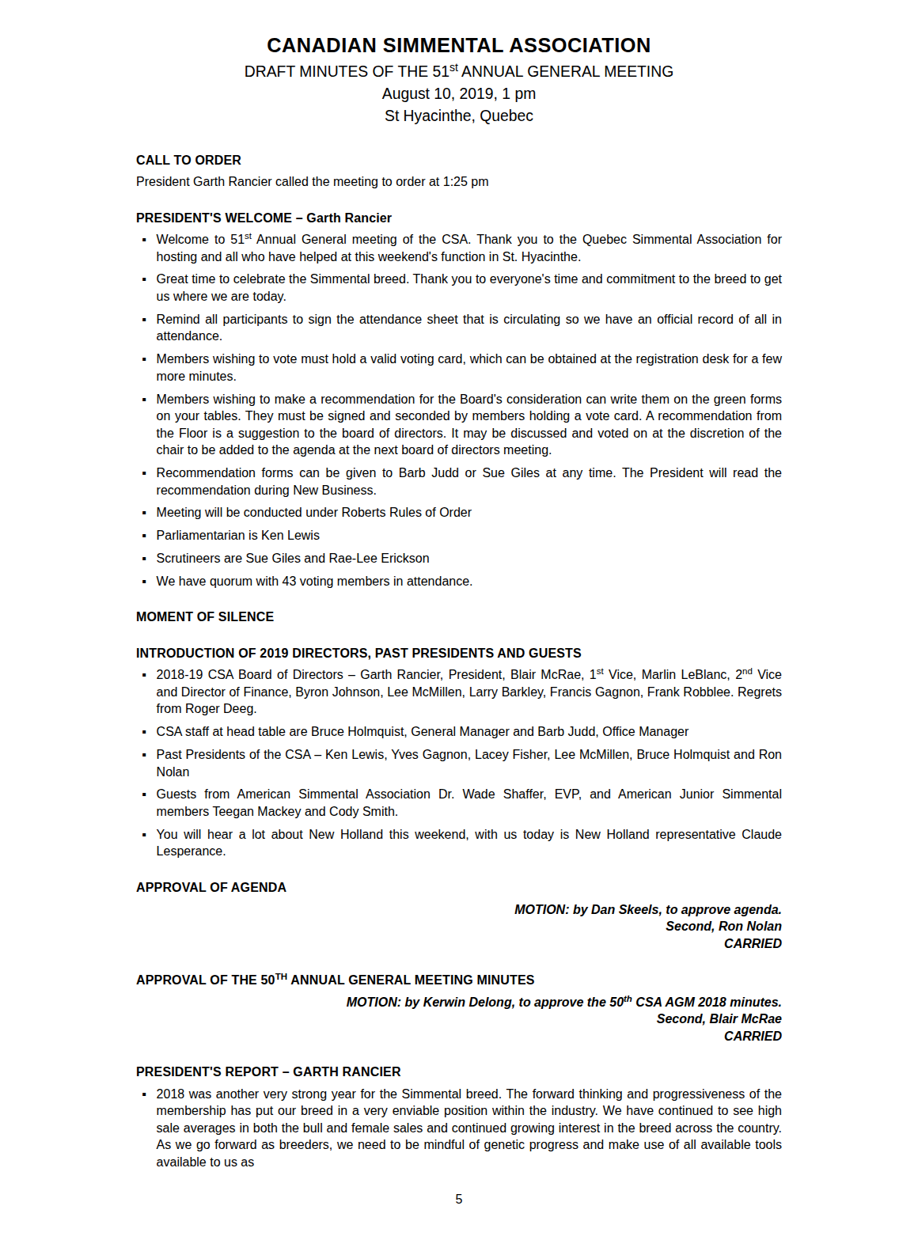CANADIAN SIMMENTAL ASSOCIATION
DRAFT MINUTES OF THE 51st ANNUAL GENERAL MEETING
August 10, 2019, 1 pm
St Hyacinthe, Quebec
CALL TO ORDER
President Garth Rancier called the meeting to order at 1:25 pm
PRESIDENT'S WELCOME – Garth Rancier
Welcome to 51st Annual General meeting of the CSA. Thank you to the Quebec Simmental Association for hosting and all who have helped at this weekend's function in St. Hyacinthe.
Great time to celebrate the Simmental breed. Thank you to everyone's time and commitment to the breed to get us where we are today.
Remind all participants to sign the attendance sheet that is circulating so we have an official record of all in attendance.
Members wishing to vote must hold a valid voting card, which can be obtained at the registration desk for a few more minutes.
Members wishing to make a recommendation for the Board's consideration can write them on the green forms on your tables. They must be signed and seconded by members holding a vote card. A recommendation from the Floor is a suggestion to the board of directors. It may be discussed and voted on at the discretion of the chair to be added to the agenda at the next board of directors meeting.
Recommendation forms can be given to Barb Judd or Sue Giles at any time. The President will read the recommendation during New Business.
Meeting will be conducted under Roberts Rules of Order
Parliamentarian is Ken Lewis
Scrutineers are Sue Giles and Rae-Lee Erickson
We have quorum with 43 voting members in attendance.
MOMENT OF SILENCE
INTRODUCTION OF 2019 DIRECTORS, PAST PRESIDENTS AND GUESTS
2018-19 CSA Board of Directors – Garth Rancier, President, Blair McRae, 1st Vice, Marlin LeBlanc, 2nd Vice and Director of Finance, Byron Johnson, Lee McMillen, Larry Barkley, Francis Gagnon, Frank Robblee. Regrets from Roger Deeg.
CSA staff at head table are Bruce Holmquist, General Manager and Barb Judd, Office Manager
Past Presidents of the CSA – Ken Lewis, Yves Gagnon, Lacey Fisher, Lee McMillen, Bruce Holmquist and Ron Nolan
Guests from American Simmental Association Dr. Wade Shaffer, EVP, and American Junior Simmental members Teegan Mackey and Cody Smith.
You will hear a lot about New Holland this weekend, with us today is New Holland representative Claude Lesperance.
APPROVAL OF AGENDA
MOTION: by Dan Skeels, to approve agenda. Second, Ron Nolan CARRIED
APPROVAL OF THE 50TH ANNUAL GENERAL MEETING MINUTES
MOTION: by Kerwin Delong, to approve the 50th CSA AGM 2018 minutes. Second, Blair McRae CARRIED
PRESIDENT'S REPORT – GARTH RANCIER
2018 was another very strong year for the Simmental breed. The forward thinking and progressiveness of the membership has put our breed in a very enviable position within the industry. We have continued to see high sale averages in both the bull and female sales and continued growing interest in the breed across the country. As we go forward as breeders, we need to be mindful of genetic progress and make use of all available tools available to us as
5